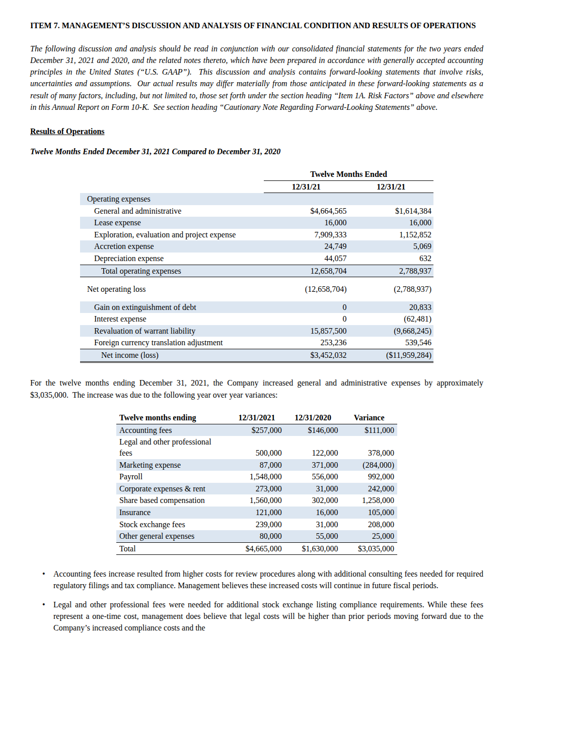ITEM 7. MANAGEMENT’S DISCUSSION AND ANALYSIS OF FINANCIAL CONDITION AND RESULTS OF OPERATIONS
The following discussion and analysis should be read in conjunction with our consolidated financial statements for the two years ended December 31, 2021 and 2020, and the related notes thereto, which have been prepared in accordance with generally accepted accounting principles in the United States (“U.S. GAAP”). This discussion and analysis contains forward-looking statements that involve risks, uncertainties and assumptions. Our actual results may differ materially from those anticipated in these forward-looking statements as a result of many factors, including, but not limited to, those set forth under the section heading “Item 1A. Risk Factors” above and elsewhere in this Annual Report on Form 10-K. See section heading “Cautionary Note Regarding Forward-Looking Statements” above.
Results of Operations
Twelve Months Ended December 31, 2021 Compared to December 31, 2020
| | Twelve Months Ended |
| | 12/31/21 | 12/31/21 |
| Operating expenses | | |
| General and administrative | $4,664,565 | $1,614,384 |
| Lease expense | 16,000 | 16,000 |
| Exploration, evaluation and project expense | 7,909,333 | 1,152,852 |
| Accretion expense | 24,749 | 5,069 |
| Depreciation expense | 44,057 | 632 |
| Total operating expenses | 12,658,704 | 2,788,937 |
| Net operating loss | (12,658,704) | (2,788,937) |
| Gain on extinguishment of debt | 0 | 20,833 |
| Interest expense | 0 | (62,481) |
| Revaluation of warrant liability | 15,857,500 | (9,668,245) |
| Foreign currency translation adjustment | 253,236 | 539,546 |
| Net income (loss) | $3,452,032 | ($11,959,284) |
For the twelve months ending December 31, 2021, the Company increased general and administrative expenses by approximately $3,035,000. The increase was due to the following year over year variances:
| Twelve months ending | 12/31/2021 | 12/31/2020 | Variance |
| --- | --- | --- | --- |
| Accounting fees | $257,000 | $146,000 | $111,000 |
| Legal and other professional fees | 500,000 | 122,000 | 378,000 |
| Marketing expense | 87,000 | 371,000 | (284,000) |
| Payroll | 1,548,000 | 556,000 | 992,000 |
| Corporate expenses & rent | 273,000 | 31,000 | 242,000 |
| Share based compensation | 1,560,000 | 302,000 | 1,258,000 |
| Insurance | 121,000 | 16,000 | 105,000 |
| Stock exchange fees | 239,000 | 31,000 | 208,000 |
| Other general expenses | 80,000 | 55,000 | 25,000 |
| Total | $4,665,000 | $1,630,000 | $3,035,000 |
Accounting fees increase resulted from higher costs for review procedures along with additional consulting fees needed for required regulatory filings and tax compliance. Management believes these increased costs will continue in future fiscal periods.
Legal and other professional fees were needed for additional stock exchange listing compliance requirements. While these fees represent a one-time cost, management does believe that legal costs will be higher than prior periods moving forward due to the Company’s increased compliance costs and the